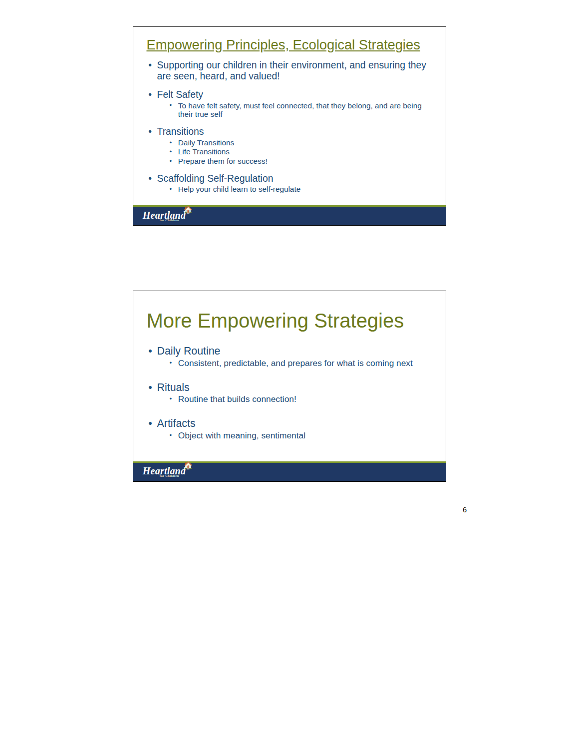Empowering Principles, Ecological Strategies
Supporting our children in their environment, and ensuring they are seen, heard, and valued!
Felt Safety
To have felt safety, must feel connected, that they belong, and are being their true self
Transitions
Daily Transitions
Life Transitions
Prepare them for success!
Scaffolding Self-Regulation
Help your child learn to self-regulate
Heartland🏠 for Children
More Empowering Strategies
Daily Routine
Consistent, predictable, and prepares for what is coming next
Rituals
Routine that builds connection!
Artifacts
Object with meaning, sentimental
Heartland🏠 for Children
6